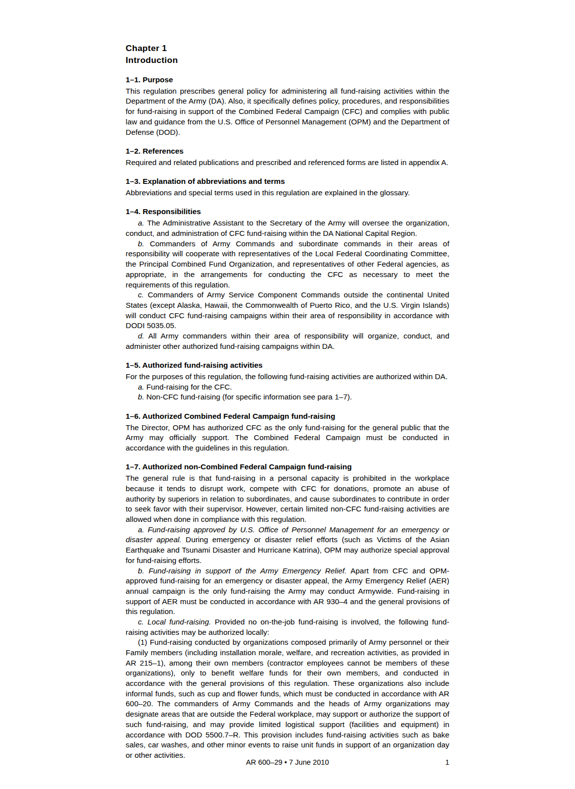Chapter 1Introduction
1–1. Purpose
This regulation prescribes general policy for administering all fund-raising activities within the Department of the Army (DA). Also, it specifically defines policy, procedures, and responsibilities for fund-raising in support of the Combined Federal Campaign (CFC) and complies with public law and guidance from the U.S. Office of Personnel Management (OPM) and the Department of Defense (DOD).
1–2. References
Required and related publications and prescribed and referenced forms are listed in appendix A.
1–3. Explanation of abbreviations and terms
Abbreviations and special terms used in this regulation are explained in the glossary.
1–4. Responsibilities
a. The Administrative Assistant to the Secretary of the Army will oversee the organization, conduct, and administration of CFC fund-raising within the DA National Capital Region.
b. Commanders of Army Commands and subordinate commands in their areas of responsibility will cooperate with representatives of the Local Federal Coordinating Committee, the Principal Combined Fund Organization, and representatives of other Federal agencies, as appropriate, in the arrangements for conducting the CFC as necessary to meet the requirements of this regulation.
c. Commanders of Army Service Component Commands outside the continental United States (except Alaska, Hawaii, the Commonwealth of Puerto Rico, and the U.S. Virgin Islands) will conduct CFC fund-raising campaigns within their area of responsibility in accordance with DODI 5035.05.
d. All Army commanders within their area of responsibility will organize, conduct, and administer other authorized fund-raising campaigns within DA.
1–5. Authorized fund-raising activities
For the purposes of this regulation, the following fund-raising activities are authorized within DA.
a. Fund-raising for the CFC.
b. Non-CFC fund-raising (for specific information see para 1–7).
1–6. Authorized Combined Federal Campaign fund-raising
The Director, OPM has authorized CFC as the only fund-raising for the general public that the Army may officially support. The Combined Federal Campaign must be conducted in accordance with the guidelines in this regulation.
1–7. Authorized non-Combined Federal Campaign fund-raising
The general rule is that fund-raising in a personal capacity is prohibited in the workplace because it tends to disrupt work, compete with CFC for donations, promote an abuse of authority by superiors in relation to subordinates, and cause subordinates to contribute in order to seek favor with their supervisor. However, certain limited non-CFC fund-raising activities are allowed when done in compliance with this regulation.
a. Fund-raising approved by U.S. Office of Personnel Management for an emergency or disaster appeal. During emergency or disaster relief efforts (such as Victims of the Asian Earthquake and Tsunami Disaster and Hurricane Katrina), OPM may authorize special approval for fund-raising efforts.
b. Fund-raising in support of the Army Emergency Relief. Apart from CFC and OPM-approved fund-raising for an emergency or disaster appeal, the Army Emergency Relief (AER) annual campaign is the only fund-raising the Army may conduct Armywide. Fund-raising in support of AER must be conducted in accordance with AR 930–4 and the general provisions of this regulation.
c. Local fund-raising. Provided no on-the-job fund-raising is involved, the following fund-raising activities may be authorized locally:
(1) Fund-raising conducted by organizations composed primarily of Army personnel or their Family members (including installation morale, welfare, and recreation activities, as provided in AR 215–1), among their own members (contractor employees cannot be members of these organizations), only to benefit welfare funds for their own members, and conducted in accordance with the general provisions of this regulation. These organizations also include informal funds, such as cup and flower funds, which must be conducted in accordance with AR 600–20. The commanders of Army Commands and the heads of Army organizations may designate areas that are outside the Federal workplace, may support or authorize the support of such fund-raising, and may provide limited logistical support (facilities and equipment) in accordance with DOD 5500.7–R. This provision includes fund-raising activities such as bake sales, car washes, and other minor events to raise unit funds in support of an organization day or other activities.
AR 600–29 • 7 June 2010 1